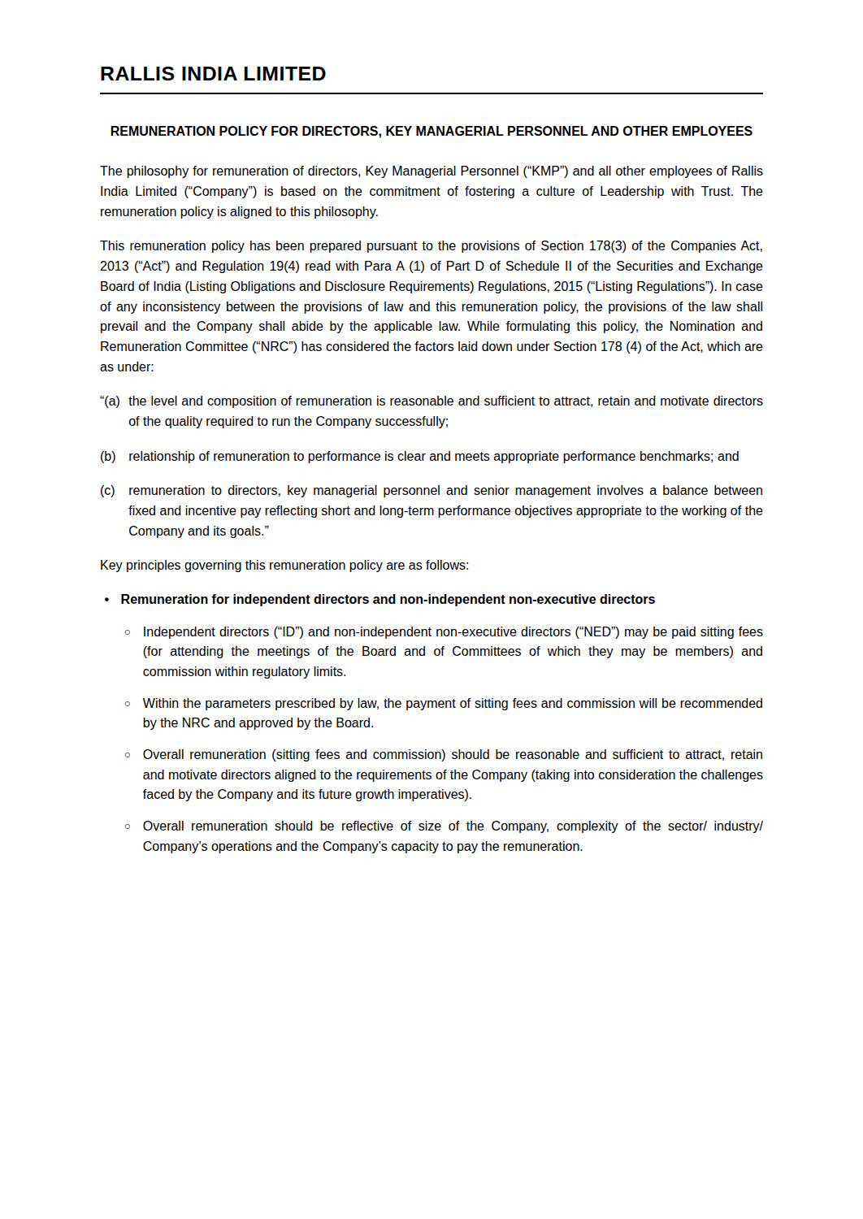RALLIS INDIA LIMITED
Remuneration Policy for Directors, Key Managerial Personnel and Other Employees
The philosophy for remuneration of directors, Key Managerial Personnel (“KMP”) and all other employees of Rallis India Limited (“Company”) is based on the commitment of fostering a culture of Leadership with Trust. The remuneration policy is aligned to this philosophy.
This remuneration policy has been prepared pursuant to the provisions of Section 178(3) of the Companies Act, 2013 (“Act”) and Regulation 19(4) read with Para A (1) of Part D of Schedule II of the Securities and Exchange Board of India (Listing Obligations and Disclosure Requirements) Regulations, 2015 (“Listing Regulations”). In case of any inconsistency between the provisions of law and this remuneration policy, the provisions of the law shall prevail and the Company shall abide by the applicable law. While formulating this policy, the Nomination and Remuneration Committee (“NRC”) has considered the factors laid down under Section 178 (4) of the Act, which are as under:
“(a) the level and composition of remuneration is reasonable and sufficient to attract, retain and motivate directors of the quality required to run the Company successfully;
(b) relationship of remuneration to performance is clear and meets appropriate performance benchmarks; and
(c) remuneration to directors, key managerial personnel and senior management involves a balance between fixed and incentive pay reflecting short and long-term performance objectives appropriate to the working of the Company and its goals.”
Key principles governing this remuneration policy are as follows:
Remuneration for independent directors and non-independent non-executive directors
Independent directors (“ID”) and non-independent non-executive directors (“NED”) may be paid sitting fees (for attending the meetings of the Board and of Committees of which they may be members) and commission within regulatory limits.
Within the parameters prescribed by law, the payment of sitting fees and commission will be recommended by the NRC and approved by the Board.
Overall remuneration (sitting fees and commission) should be reasonable and sufficient to attract, retain and motivate directors aligned to the requirements of the Company (taking into consideration the challenges faced by the Company and its future growth imperatives).
Overall remuneration should be reflective of size of the Company, complexity of the sector/ industry/ Company’s operations and the Company’s capacity to pay the remuneration.